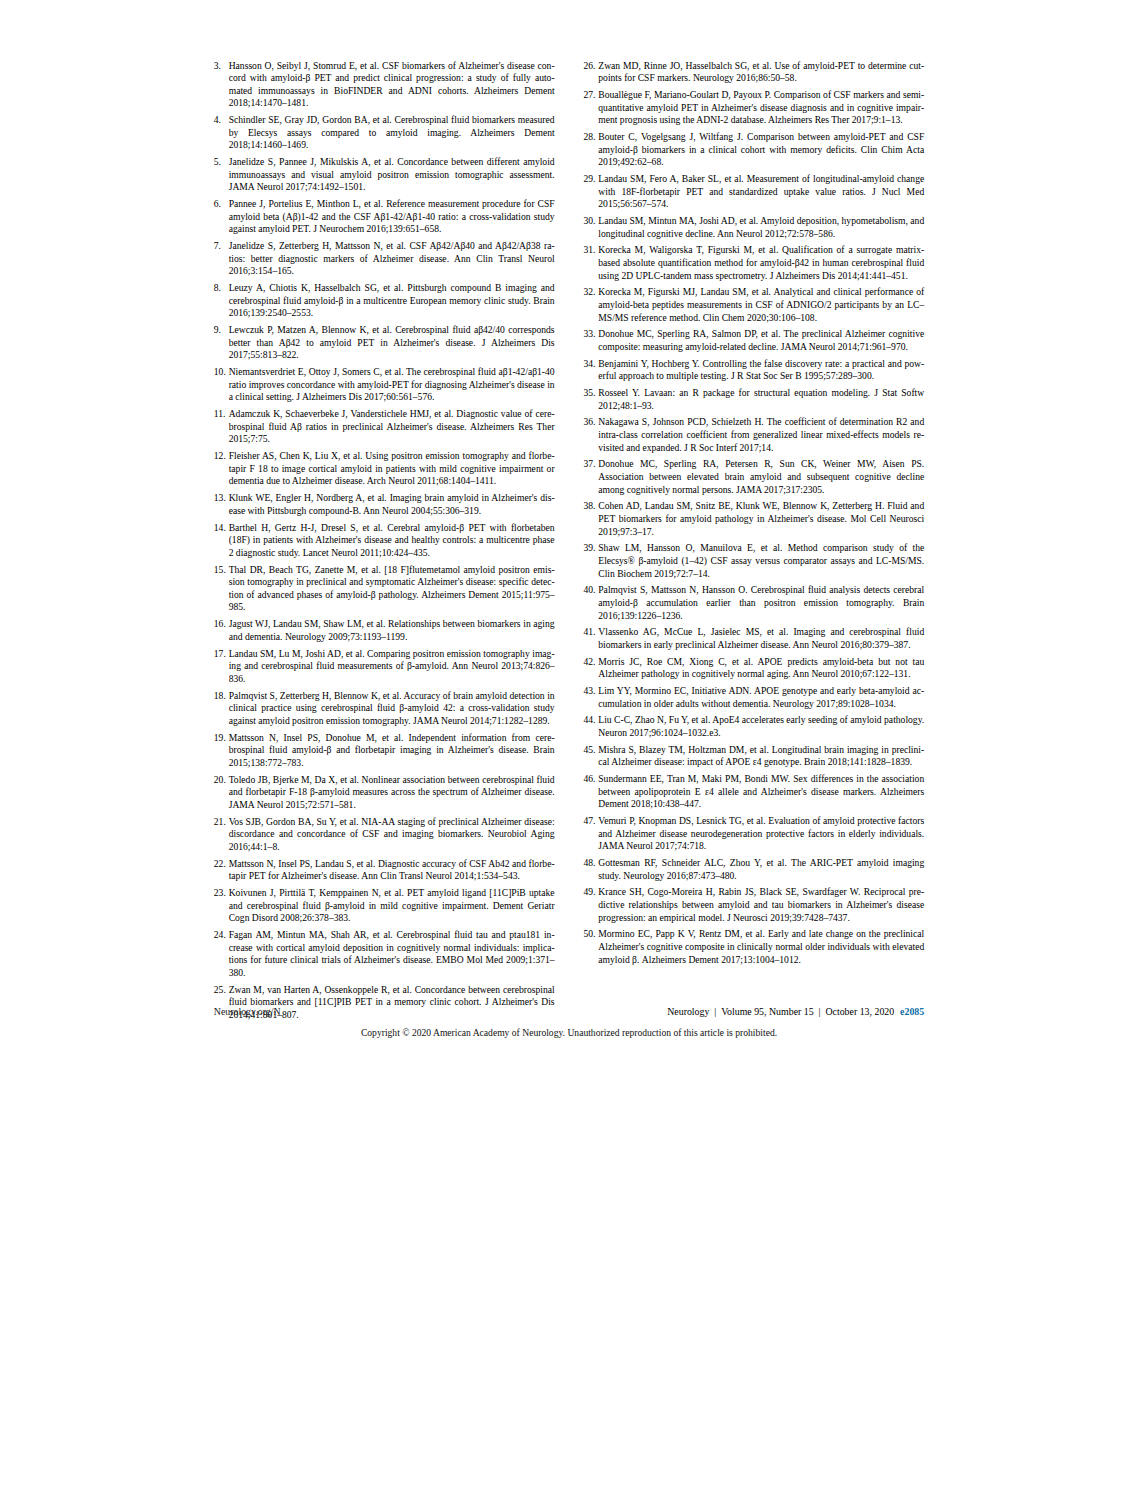3. Hansson O, Seibyl J, Stomrud E, et al. CSF biomarkers of Alzheimer's disease concord with amyloid-β PET and predict clinical progression: a study of fully automated immunoassays in BioFINDER and ADNI cohorts. Alzheimers Dement 2018;14:1470–1481.
4. Schindler SE, Gray JD, Gordon BA, et al. Cerebrospinal fluid biomarkers measured by Elecsys assays compared to amyloid imaging. Alzheimers Dement 2018;14:1460–1469.
5. Janelidze S, Pannee J, Mikulskis A, et al. Concordance between different amyloid immunoassays and visual amyloid positron emission tomographic assessment. JAMA Neurol 2017;74:1492–1501.
6. Pannee J, Portelius E, Minthon L, et al. Reference measurement procedure for CSF amyloid beta (Aβ)1-42 and the CSF Aβ1-42/Aβ1-40 ratio: a cross-validation study against amyloid PET. J Neurochem 2016;139:651–658.
7. Janelidze S, Zetterberg H, Mattsson N, et al. CSF Aβ42/Aβ40 and Aβ42/Aβ38 ratios: better diagnostic markers of Alzheimer disease. Ann Clin Transl Neurol 2016;3:154–165.
8. Leuzy A, Chiotis K, Hasselbalch SG, et al. Pittsburgh compound B imaging and cerebrospinal fluid amyloid-β in a multicentre European memory clinic study. Brain 2016;139:2540–2553.
9. Lewczuk P, Matzen A, Blennow K, et al. Cerebrospinal fluid aβ42/40 corresponds better than Aβ42 to amyloid PET in Alzheimer's disease. J Alzheimers Dis 2017;55:813–822.
10. Niemantsverdriet E, Ottoy J, Somers C, et al. The cerebrospinal fluid aβ1-42/aβ1-40 ratio improves concordance with amyloid-PET for diagnosing Alzheimer's disease in a clinical setting. J Alzheimers Dis 2017;60:561–576.
11. Adamczuk K, Schaeverbeke J, Vanderstichele HMJ, et al. Diagnostic value of cerebrospinal fluid Aβ ratios in preclinical Alzheimer's disease. Alzheimers Res Ther 2015;7:75.
12. Fleisher AS, Chen K, Liu X, et al. Using positron emission tomography and florbetapir F 18 to image cortical amyloid in patients with mild cognitive impairment or dementia due to Alzheimer disease. Arch Neurol 2011;68:1404–1411.
13. Klunk WE, Engler H, Nordberg A, et al. Imaging brain amyloid in Alzheimer's disease with Pittsburgh compound-B. Ann Neurol 2004;55:306–319.
14. Barthel H, Gertz H-J, Dresel S, et al. Cerebral amyloid-β PET with florbetaben (18F) in patients with Alzheimer's disease and healthy controls: a multicentre phase 2 diagnostic study. Lancet Neurol 2011;10:424–435.
15. Thal DR, Beach TG, Zanette M, et al. [18 F]flutemetamol amyloid positron emission tomography in preclinical and symptomatic Alzheimer's disease: specific detection of advanced phases of amyloid-β pathology. Alzheimers Dement 2015;11:975–985.
16. Jagust WJ, Landau SM, Shaw LM, et al. Relationships between biomarkers in aging and dementia. Neurology 2009;73:1193–1199.
17. Landau SM, Lu M, Joshi AD, et al. Comparing positron emission tomography imaging and cerebrospinal fluid measurements of β-amyloid. Ann Neurol 2013;74:826–836.
18. Palmqvist S, Zetterberg H, Blennow K, et al. Accuracy of brain amyloid detection in clinical practice using cerebrospinal fluid β-amyloid 42: a cross-validation study against amyloid positron emission tomography. JAMA Neurol 2014;71:1282–1289.
19. Mattsson N, Insel PS, Donohue M, et al. Independent information from cerebrospinal fluid amyloid-β and florbetapir imaging in Alzheimer's disease. Brain 2015;138:772–783.
20. Toledo JB, Bjerke M, Da X, et al. Nonlinear association between cerebrospinal fluid and florbetapir F-18 β-amyloid measures across the spectrum of Alzheimer disease. JAMA Neurol 2015;72:571–581.
21. Vos SJB, Gordon BA, Su Y, et al. NIA-AA staging of preclinical Alzheimer disease: discordance and concordance of CSF and imaging biomarkers. Neurobiol Aging 2016;44:1–8.
22. Mattsson N, Insel PS, Landau S, et al. Diagnostic accuracy of CSF Ab42 and florbetapir PET for Alzheimer's disease. Ann Clin Transl Neurol 2014;1:534–543.
23. Koivunen J, Pirttilä T, Kemppainen N, et al. PET amyloid ligand [11C]PiB uptake and cerebrospinal fluid β-amyloid in mild cognitive impairment. Dement Geriatr Cogn Disord 2008;26:378–383.
24. Fagan AM, Mintun MA, Shah AR, et al. Cerebrospinal fluid tau and ptau181 increase with cortical amyloid deposition in cognitively normal individuals: implications for future clinical trials of Alzheimer's disease. EMBO Mol Med 2009;1:371–380.
25. Zwan M, van Harten A, Ossenkoppele R, et al. Concordance between cerebrospinal fluid biomarkers and [11C]PIB PET in a memory clinic cohort. J Alzheimer's Dis 2014;41:801–807.
26. Zwan MD, Rinne JO, Hasselbalch SG, et al. Use of amyloid-PET to determine cutpoints for CSF markers. Neurology 2016;86:50–58.
27. Bouallègue F, Mariano-Goulart D, Payoux P. Comparison of CSF markers and semi-quantitative amyloid PET in Alzheimer's disease diagnosis and in cognitive impairment prognosis using the ADNI-2 database. Alzheimers Res Ther 2017;9:1–13.
28. Bouter C, Vogelgsang J, Wiltfang J. Comparison between amyloid-PET and CSF amyloid-β biomarkers in a clinical cohort with memory deficits. Clin Chim Acta 2019;492:62–68.
29. Landau SM, Fero A, Baker SL, et al. Measurement of longitudinal-amyloid change with 18F-florbetapir PET and standardized uptake value ratios. J Nucl Med 2015;56:567–574.
30. Landau SM, Mintun MA, Joshi AD, et al. Amyloid deposition, hypometabolism, and longitudinal cognitive decline. Ann Neurol 2012;72:578–586.
31. Korecka M, Waligorska T, Figurski M, et al. Qualification of a surrogate matrix-based absolute quantification method for amyloid-β42 in human cerebrospinal fluid using 2D UPLC-tandem mass spectrometry. J Alzheimers Dis 2014;41:441–451.
32. Korecka M, Figurski MJ, Landau SM, et al. Analytical and clinical performance of amyloid-beta peptides measurements in CSF of ADNIGO/2 participants by an LC–MS/MS reference method. Clin Chem 2020;30:106–108.
33. Donohue MC, Sperling RA, Salmon DP, et al. The preclinical Alzheimer cognitive composite: measuring amyloid-related decline. JAMA Neurol 2014;71:961–970.
34. Benjamini Y, Hochberg Y. Controlling the false discovery rate: a practical and powerful approach to multiple testing. J R Stat Soc Ser B 1995;57:289–300.
35. Rosseel Y. Lavaan: an R package for structural equation modeling. J Stat Softw 2012;48:1–93.
36. Nakagawa S, Johnson PCD, Schielzeth H. The coefficient of determination R2 and intra-class correlation coefficient from generalized linear mixed-effects models revisited and expanded. J R Soc Interf 2017;14.
37. Donohue MC, Sperling RA, Petersen R, Sun CK, Weiner MW, Aisen PS. Association between elevated brain amyloid and subsequent cognitive decline among cognitively normal persons. JAMA 2017;317:2305.
38. Cohen AD, Landau SM, Snitz BE, Klunk WE, Blennow K, Zetterberg H. Fluid and PET biomarkers for amyloid pathology in Alzheimer's disease. Mol Cell Neurosci 2019;97:3–17.
39. Shaw LM, Hansson O, Manuilova E, et al. Method comparison study of the Elecsys® β-amyloid (1–42) CSF assay versus comparator assays and LC-MS/MS. Clin Biochem 2019;72:7–14.
40. Palmqvist S, Mattsson N, Hansson O. Cerebrospinal fluid analysis detects cerebral amyloid-β accumulation earlier than positron emission tomography. Brain 2016;139:1226–1236.
41. Vlassenko AG, McCue L, Jasielec MS, et al. Imaging and cerebrospinal fluid biomarkers in early preclinical Alzheimer disease. Ann Neurol 2016;80:379–387.
42. Morris JC, Roe CM, Xiong C, et al. APOE predicts amyloid-beta but not tau Alzheimer pathology in cognitively normal aging. Ann Neurol 2010;67:122–131.
43. Lim YY, Mormino EC, Initiative ADN. APOE genotype and early beta-amyloid accumulation in older adults without dementia. Neurology 2017;89:1028–1034.
44. Liu C-C, Zhao N, Fu Y, et al. ApoE4 accelerates early seeding of amyloid pathology. Neuron 2017;96:1024–1032.e3.
45. Mishra S, Blazey TM, Holtzman DM, et al. Longitudinal brain imaging in preclinical Alzheimer disease: impact of APOE ε4 genotype. Brain 2018;141:1828–1839.
46. Sundermann EE, Tran M, Maki PM, Bondi MW. Sex differences in the association between apolipoprotein E ε4 allele and Alzheimer's disease markers. Alzheimers Dement 2018;10:438–447.
47. Vemuri P, Knopman DS, Lesnick TG, et al. Evaluation of amyloid protective factors and Alzheimer disease neurodegeneration protective factors in elderly individuals. JAMA Neurol 2017;74:718.
48. Gottesman RF, Schneider ALC, Zhou Y, et al. The ARIC-PET amyloid imaging study. Neurology 2016;87:473–480.
49. Krance SH, Cogo-Moreira H, Rabin JS, Black SE, Swardfager W. Reciprocal predictive relationships between amyloid and tau biomarkers in Alzheimer's disease progression: an empirical model. J Neurosci 2019;39:7428–7437.
50. Mormino EC, Papp K V, Rentz DM, et al. Early and late change on the preclinical Alzheimer's cognitive composite in clinically normal older individuals with elevated amyloid β. Alzheimers Dement 2017;13:1004–1012.
Neurology.org/N
Neurology | Volume 95, Number 15 | October 13, 2020e2085
Copyright © 2020 American Academy of Neurology. Unauthorized reproduction of this article is prohibited.